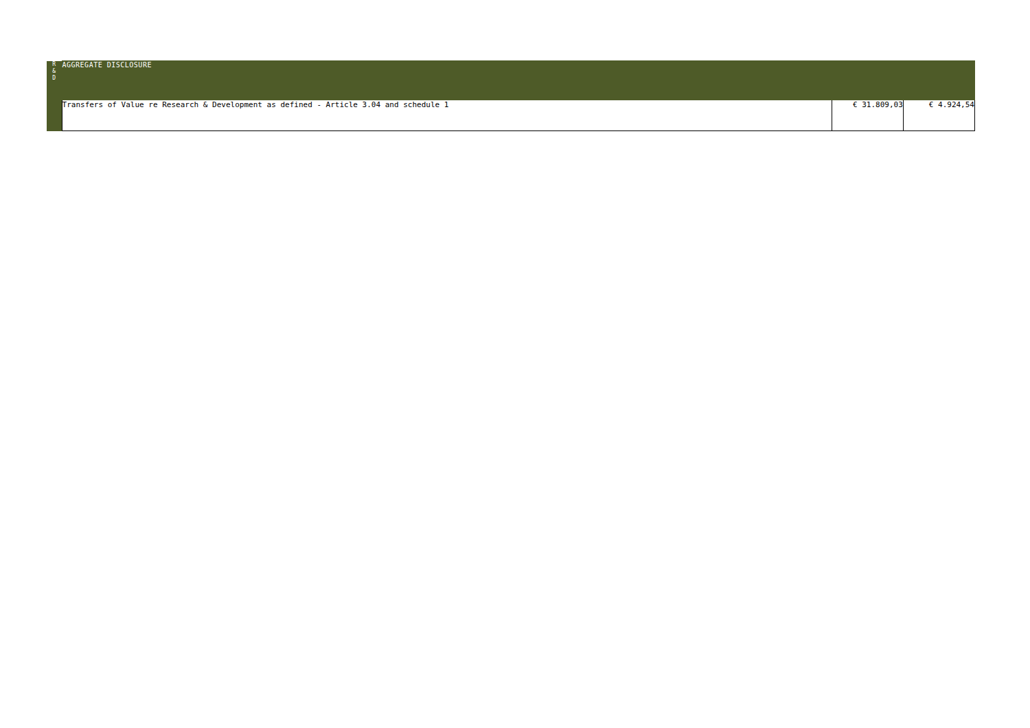| R & D | AGGREGATE DISCLOSURE |
| Transfers of Value re Research & Development as defined - Article 3.04 and schedule 1 | € 31.809,03 | € 4.924,54 |